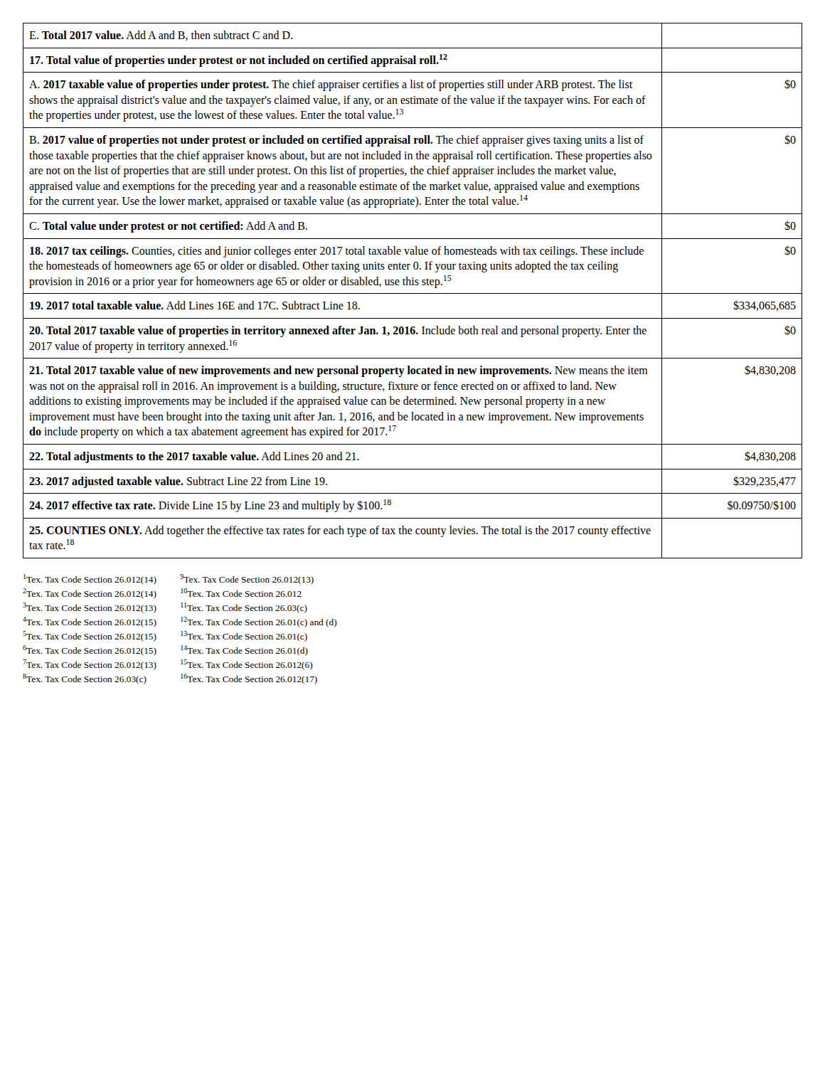| E. Total 2017 value. Add A and B, then subtract C and D. | |
| 17. Total value of properties under protest or not included on certified appraisal roll. 12 | |
| A. 2017 taxable value of properties under protest. The chief appraiser certifies a list of properties still under ARB protest. The list shows the appraisal district's value and the taxpayer's claimed value, if any, or an estimate of the value if the taxpayer wins. For each of the properties under protest, use the lowest of these values. Enter the total value. 13 | $0 |
| B. 2017 value of properties not under protest or included on certified appraisal roll. The chief appraiser gives taxing units a list of those taxable properties that the chief appraiser knows about, but are not included in the appraisal roll certification. These properties also are not on the list of properties that are still under protest. On this list of properties, the chief appraiser includes the market value, appraised value and exemptions for the preceding year and a reasonable estimate of the market value, appraised value and exemptions for the current year. Use the lower market, appraised or taxable value (as appropriate). Enter the total value. 14 | $0 |
| C. Total value under protest or not certified: Add A and B. | $0 |
| 18. 2017 tax ceilings. Counties, cities and junior colleges enter 2017 total taxable value of homesteads with tax ceilings. These include the homesteads of homeowners age 65 or older or disabled. Other taxing units enter 0. If your taxing units adopted the tax ceiling provision in 2016 or a prior year for homeowners age 65 or older or disabled, use this step. 15 | $0 |
| 19. 2017 total taxable value. Add Lines 16E and 17C. Subtract Line 18. | $334,065,685 |
| 20. Total 2017 taxable value of properties in territory annexed after Jan. 1, 2016. Include both real and personal property. Enter the 2017 value of property in territory annexed. 16 | $0 |
| 21. Total 2017 taxable value of new improvements and new personal property located in new improvements. New means the item was not on the appraisal roll in 2016. An improvement is a building, structure, fixture or fence erected on or affixed to land. New additions to existing improvements may be included if the appraised value can be determined. New personal property in a new improvement must have been brought into the taxing unit after Jan. 1, 2016, and be located in a new improvement. New improvements do include property on which a tax abatement agreement has expired for 2017. 17 | $4,830,208 |
| 22. Total adjustments to the 2017 taxable value. Add Lines 20 and 21. | $4,830,208 |
| 23. 2017 adjusted taxable value. Subtract Line 22 from Line 19. | $329,235,477 |
| 24. 2017 effective tax rate. Divide Line 15 by Line 23 and multiply by $100. 18 | $0.09750/$100 |
| 25. COUNTIES ONLY. Add together the effective tax rates for each type of tax the county levies. The total is the 2017 county effective tax rate. 18 | |
| 1 Tex. Tax Code Section 26.012(14) | 9 Tex. Tax Code Section 26.012(13) |
| 2 Tex. Tax Code Section 26.012(14) | 10 Tex. Tax Code Section 26.012 |
| 3 Tex. Tax Code Section 26.012(13) | 11 Tex. Tax Code Section 26.03(c) |
| 4 Tex. Tax Code Section 26.012(15) | 12 Tex. Tax Code Section 26.01(c) and (d) |
| 5 Tex. Tax Code Section 26.012(15) | 13 Tex. Tax Code Section 26.01(c) |
| 6 Tex. Tax Code Section 26.012(15) | 14 Tex. Tax Code Section 26.01(d) |
| 7 Tex. Tax Code Section 26.012(13) | 15 Tex. Tax Code Section 26.012(6) |
| 8 Tex. Tax Code Section 26.03(c) | 16 Tex. Tax Code Section 26.012(17) |